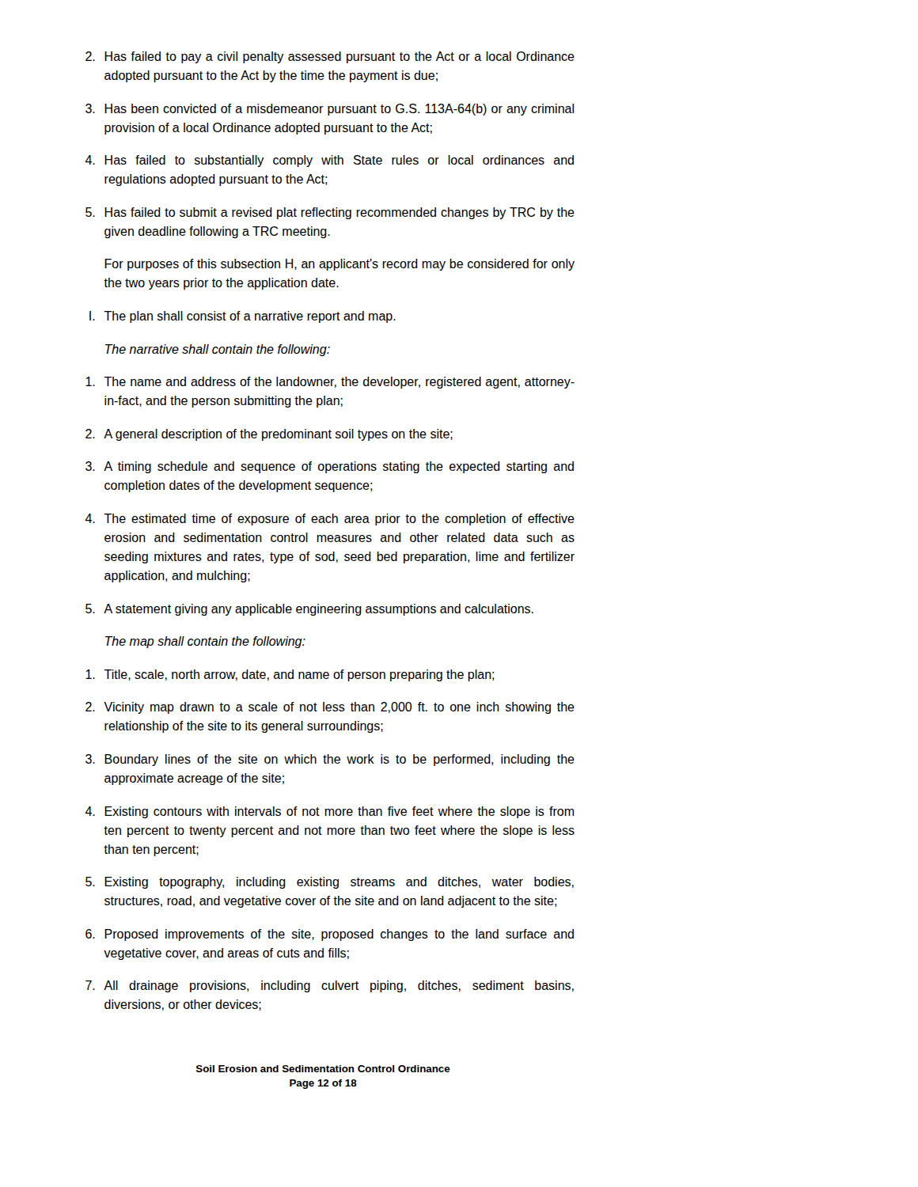Has failed to pay a civil penalty assessed pursuant to the Act or a local Ordinance adopted pursuant to the Act by the time the payment is due;
Has been convicted of a misdemeanor pursuant to G.S. 113A-64(b) or any criminal provision of a local Ordinance adopted pursuant to the Act;
Has failed to substantially comply with State rules or local ordinances and regulations adopted pursuant to the Act;
Has failed to submit a revised plat reflecting recommended changes by TRC by the given deadline following a TRC meeting.
For purposes of this subsection H, an applicant's record may be considered for only the two years prior to the application date.
The plan shall consist of a narrative report and map.
The narrative shall contain the following:
The name and address of the landowner, the developer, registered agent, attorney-in-fact, and the person submitting the plan;
A general description of the predominant soil types on the site;
A timing schedule and sequence of operations stating the expected starting and completion dates of the development sequence;
The estimated time of exposure of each area prior to the completion of effective erosion and sedimentation control measures and other related data such as seeding mixtures and rates, type of sod, seed bed preparation, lime and fertilizer application, and mulching;
A statement giving any applicable engineering assumptions and calculations.
The map shall contain the following:
Title, scale, north arrow, date, and name of person preparing the plan;
Vicinity map drawn to a scale of not less than 2,000 ft. to one inch showing the relationship of the site to its general surroundings;
Boundary lines of the site on which the work is to be performed, including the approximate acreage of the site;
Existing contours with intervals of not more than five feet where the slope is from ten percent to twenty percent and not more than two feet where the slope is less than ten percent;
Existing topography, including existing streams and ditches, water bodies, structures, road, and vegetative cover of the site and on land adjacent to the site;
Proposed improvements of the site, proposed changes to the land surface and vegetative cover, and areas of cuts and fills;
All drainage provisions, including culvert piping, ditches, sediment basins, diversions, or other devices;
Soil Erosion and Sedimentation Control Ordinance
Page 12 of 18